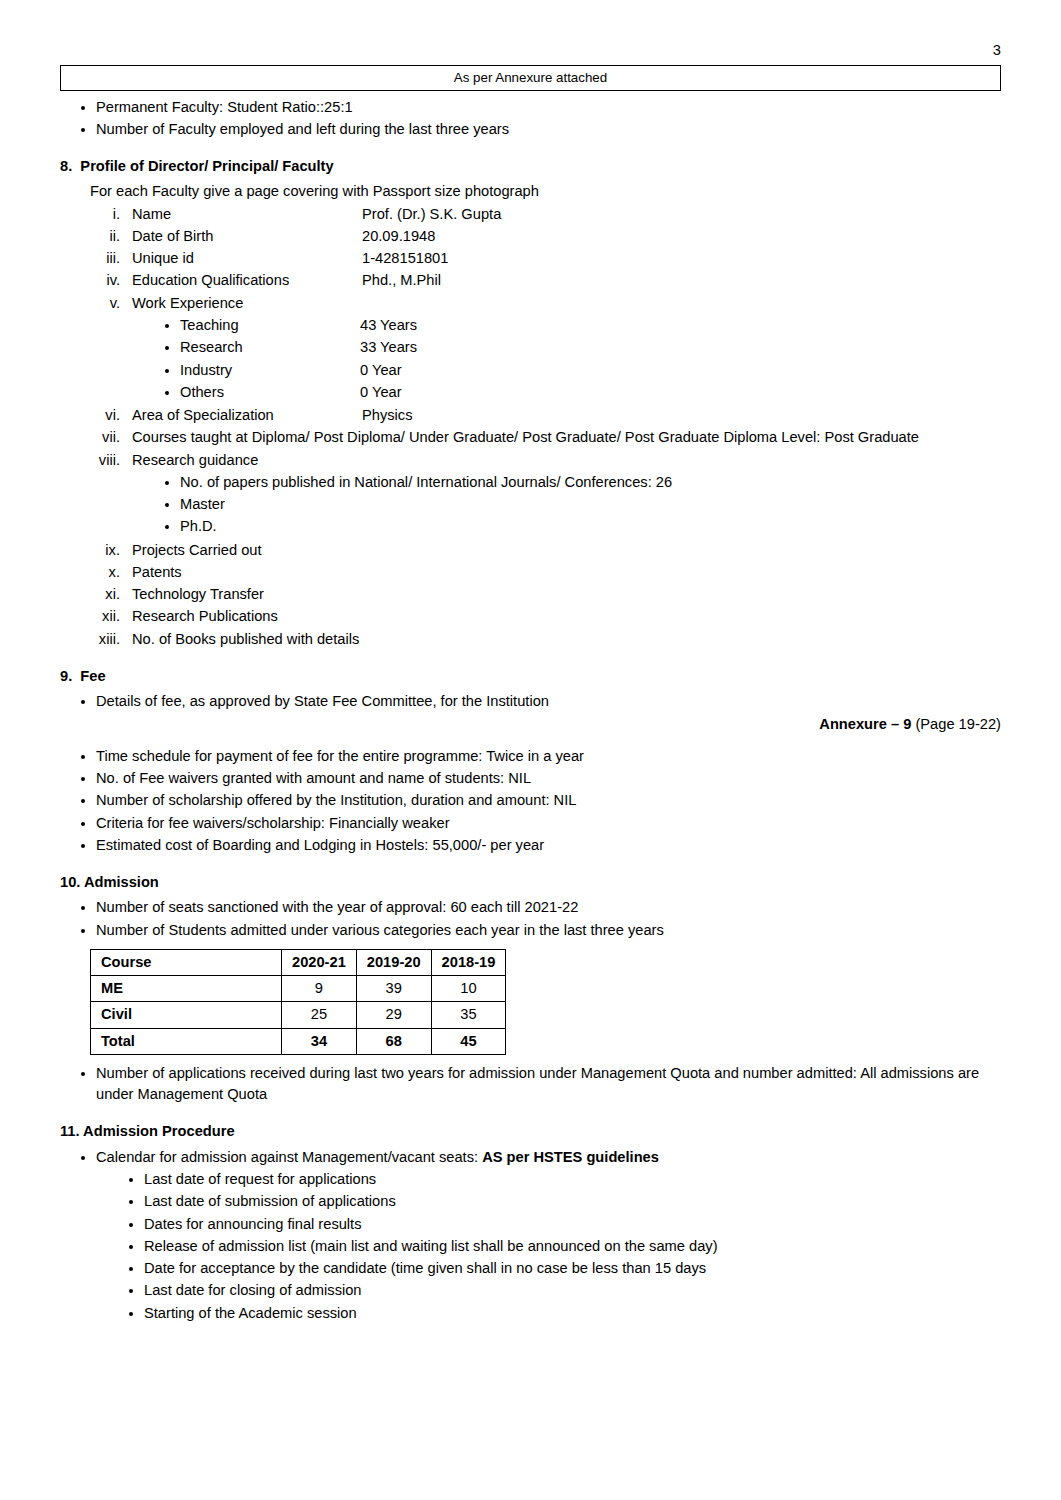3
As per Annexure attached
Permanent Faculty: Student Ratio::25:1
Number of Faculty employed and left during the last three years
8. Profile of Director/ Principal/ Faculty
For each Faculty give a page covering with Passport size photograph
i. Name Prof. (Dr.) S.K. Gupta
ii. Date of Birth 20.09.1948
iii. Unique id 1-428151801
iv. Education Qualifications Phd., M.Phil
v. Work Experience
Teaching 43 Years
Research 33 Years
Industry 0 Year
Others 0 Year
vi. Area of Specialization Physics
vii. Courses taught at Diploma/ Post Diploma/ Under Graduate/ Post Graduate/ Post Graduate Diploma Level: Post Graduate
viii. Research guidance
No. of papers published in National/ International Journals/ Conferences: 26
Master
Ph.D.
ix. Projects Carried out
x. Patents
xi. Technology Transfer
xii. Research Publications
xiii. No. of Books published with details
9. Fee
Details of fee, as approved by State Fee Committee, for the Institution
Annexure – 9 (Page 19-22)
Time schedule for payment of fee for the entire programme: Twice in a year
No. of Fee waivers granted with amount and name of students: NIL
Number of scholarship offered by the Institution, duration and amount: NIL
Criteria for fee waivers/scholarship: Financially weaker
Estimated cost of Boarding and Lodging in Hostels: 55,000/- per year
10. Admission
Number of seats sanctioned with the year of approval: 60 each till 2021-22
Number of Students admitted under various categories each year in the last three years
| Course | 2020-21 | 2019-20 | 2018-19 |
| --- | --- | --- | --- |
| ME | 9 | 39 | 10 |
| Civil | 25 | 29 | 35 |
| Total | 34 | 68 | 45 |
Number of applications received during last two years for admission under Management Quota and number admitted: All admissions are under Management Quota
11. Admission Procedure
Calendar for admission against Management/vacant seats: AS per HSTES guidelines
Last date of request for applications
Last date of submission of applications
Dates for announcing final results
Release of admission list (main list and waiting list shall be announced on the same day)
Date for acceptance by the candidate (time given shall in no case be less than 15 days
Last date for closing of admission
Starting of the Academic session